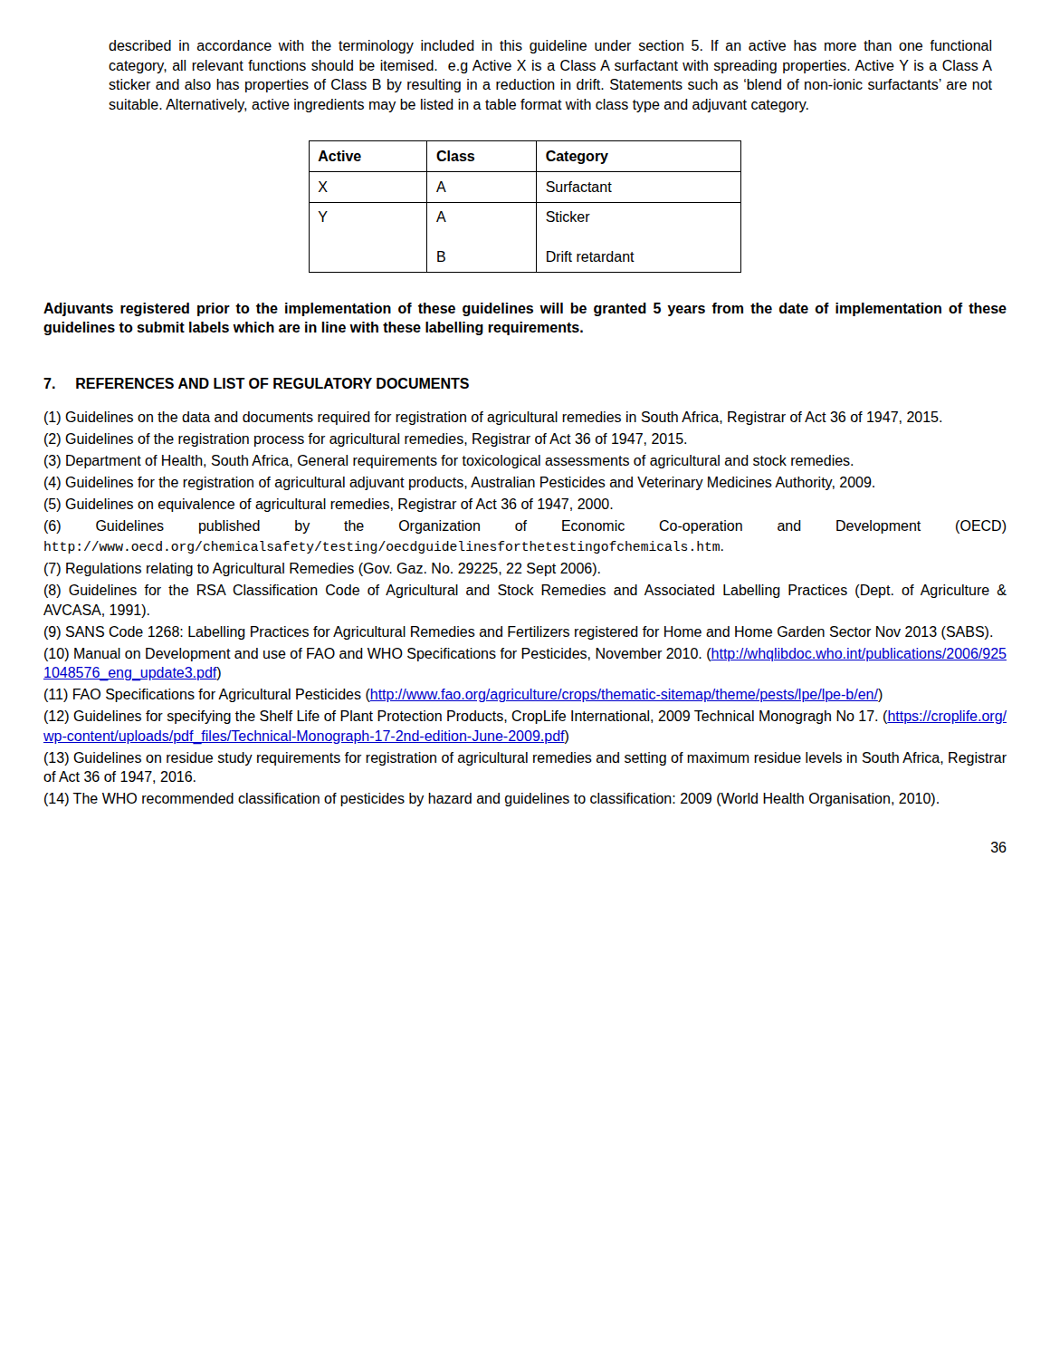described in accordance with the terminology included in this guideline under section 5. If an active has more than one functional category, all relevant functions should be itemised. e.g Active X is a Class A surfactant with spreading properties. Active Y is a Class A sticker and also has properties of Class B by resulting in a reduction in drift. Statements such as ‘blend of non-ionic surfactants’ are not suitable. Alternatively, active ingredients may be listed in a table format with class type and adjuvant category.
| Active | Class | Category |
| --- | --- | --- |
| X | A | Surfactant |
| Y | A B | Sticker Drift retardant |
Adjuvants registered prior to the implementation of these guidelines will be granted 5 years from the date of implementation of these guidelines to submit labels which are in line with these labelling requirements.
7. REFERENCES AND LIST OF REGULATORY DOCUMENTS
(1) Guidelines on the data and documents required for registration of agricultural remedies in South Africa, Registrar of Act 36 of 1947, 2015.
(2) Guidelines of the registration process for agricultural remedies, Registrar of Act 36 of 1947, 2015.
(3) Department of Health, South Africa, General requirements for toxicological assessments of agricultural and stock remedies.
(4) Guidelines for the registration of agricultural adjuvant products, Australian Pesticides and Veterinary Medicines Authority, 2009.
(5) Guidelines on equivalence of agricultural remedies, Registrar of Act 36 of 1947, 2000.
(6) Guidelines published by the Organization of Economic Co-operation and Development (OECD) http://www.oecd.org/chemicalsafety/testing/oecdguidelinesforthetestingofchemicals.htm.
(7) Regulations relating to Agricultural Remedies (Gov. Gaz. No. 29225, 22 Sept 2006).
(8) Guidelines for the RSA Classification Code of Agricultural and Stock Remedies and Associated Labelling Practices (Dept. of Agriculture & AVCASA, 1991).
(9) SANS Code 1268: Labelling Practices for Agricultural Remedies and Fertilizers registered for Home and Home Garden Sector Nov 2013 (SABS).
(10) Manual on Development and use of FAO and WHO Specifications for Pesticides, November 2010. (http://whqlibdoc.who.int/publications/2006/9251048576_eng_update3.pdf)
(11) FAO Specifications for Agricultural Pesticides (http://www.fao.org/agriculture/crops/thematic-sitemap/theme/pests/lpe/lpe-b/en/)
(12) Guidelines for specifying the Shelf Life of Plant Protection Products, CropLife International, 2009 Technical Monogragh No 17. (https://croplife.org/wp-content/uploads/pdf_files/Technical-Monograph-17-2nd-edition-June-2009.pdf)
(13) Guidelines on residue study requirements for registration of agricultural remedies and setting of maximum residue levels in South Africa, Registrar of Act 36 of 1947, 2016.
(14) The WHO recommended classification of pesticides by hazard and guidelines to classification: 2009 (World Health Organisation, 2010).
36